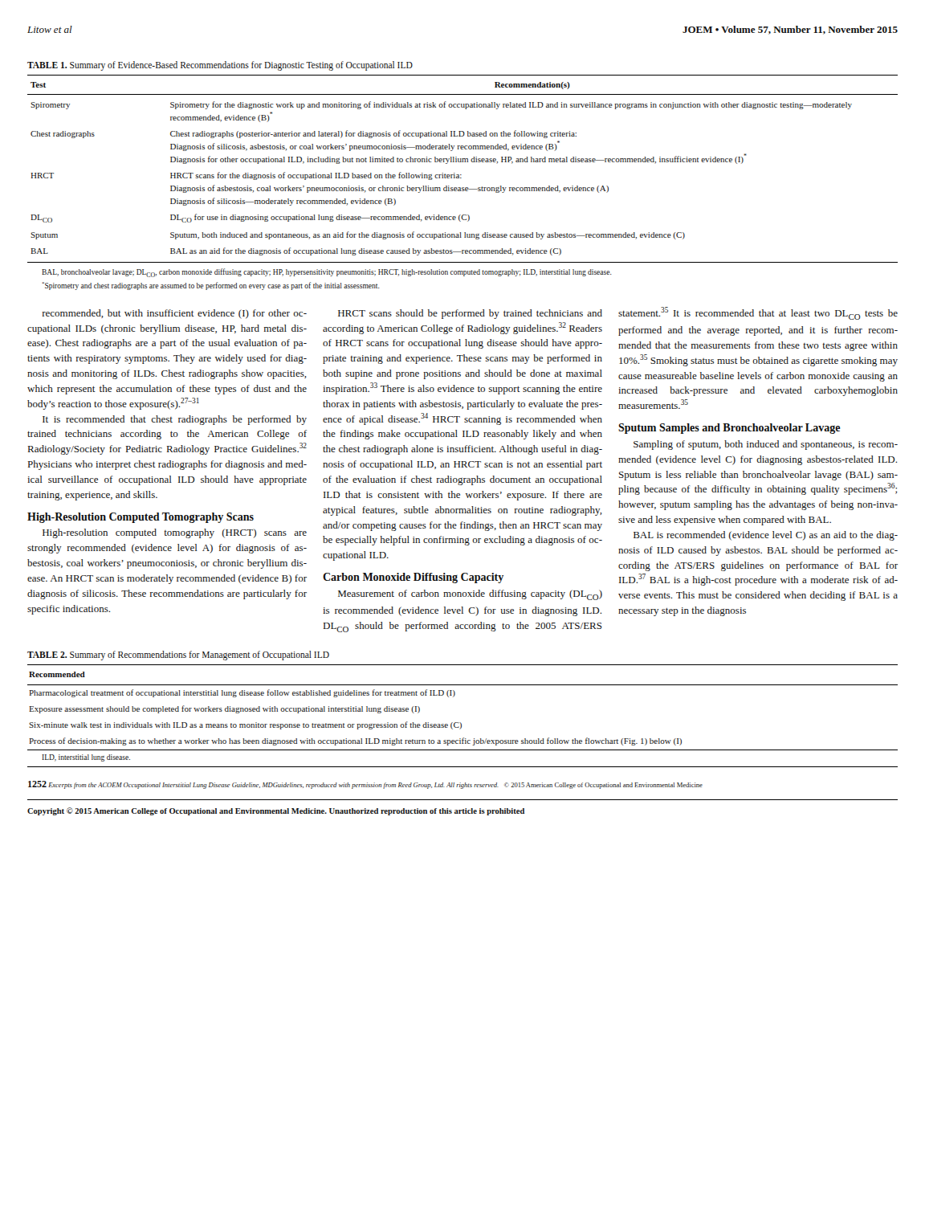Litow et al JOEM • Volume 57, Number 11, November 2015
TABLE 1. Summary of Evidence-Based Recommendations for Diagnostic Testing of Occupational ILD
| Test | Recommendation(s) |
| --- | --- |
| Spirometry | Spirometry for the diagnostic work up and monitoring of individuals at risk of occupationally related ILD and in surveillance programs in conjunction with other diagnostic testing—moderately recommended, evidence (B) * |
| Chest radiographs | Chest radiographs (posterior-anterior and lateral) for diagnosis of occupational ILD based on the following criteria: Diagnosis of silicosis, asbestosis, or coal workers’ pneumoconiosis—moderately recommended, evidence (B) * Diagnosis for other occupational ILD, including but not limited to chronic beryllium disease, HP, and hard metal disease—recommended, insufficient evidence (I) * |
| HRCT | HRCT scans for the diagnosis of occupational ILD based on the following criteria: Diagnosis of asbestosis, coal workers’ pneumoconiosis, or chronic beryllium disease—strongly recommended, evidence (A) Diagnosis of silicosis—moderately recommended, evidence (B) |
| DL CO | DL CO for use in diagnosing occupational lung disease—recommended, evidence (C) |
| Sputum | Sputum, both induced and spontaneous, as an aid for the diagnosis of occupational lung disease caused by asbestos—recommended, evidence (C) |
| BAL | BAL as an aid for the diagnosis of occupational lung disease caused by asbestos—recommended, evidence (C) |
BAL, bronchoalveolar lavage; DLCO, carbon monoxide diffusing capacity; HP, hypersensitivity pneumonitis; HRCT, high-resolution computed tomography; ILD, interstitial lung disease.
*Spirometry and chest radiographs are assumed to be performed on every case as part of the initial assessment.
recommended, but with insufficient evidence (I) for other occupational ILDs (chronic beryllium disease, HP, hard metal disease). Chest radiographs are a part of the usual evaluation of patients with respiratory symptoms. They are widely used for diagnosis and monitoring of ILDs. Chest radiographs show opacities, which represent the accumulation of these types of dust and the body’s reaction to those exposure(s).27–31
It is recommended that chest radiographs be performed by trained technicians according to the American College of Radiology/Society for Pediatric Radiology Practice Guidelines.32 Physicians who interpret chest radiographs for diagnosis and medical surveillance of occupational ILD should have appropriate training, experience, and skills.
High-Resolution Computed Tomography Scans
High-resolution computed tomography (HRCT) scans are strongly recommended (evidence level A) for diagnosis of asbestosis, coal workers’ pneumoconiosis, or chronic beryllium disease. An HRCT scan is moderately recommended (evidence B) for diagnosis of silicosis. These recommendations are particularly for specific indications.
HRCT scans should be performed by trained technicians and according to American College of Radiology guidelines.32 Readers of HRCT scans for occupational lung disease should have appropriate training and experience. These scans may be performed in both supine and prone positions and should be done at maximal inspiration.33 There is also evidence to support scanning the entire thorax in patients with asbestosis, particularly to evaluate the presence of apical disease.34 HRCT scanning is recommended when the findings make occupational ILD reasonably likely and when the chest radiograph alone is insufficient. Although useful in diagnosis of occupational ILD, an HRCT scan is not an essential part of the evaluation if chest radiographs document an occupational ILD that is consistent with the workers’ exposure. If there are atypical features, subtle abnormalities on routine radiography, and/or competing causes for the findings, then an HRCT scan may be especially helpful in confirming or excluding a diagnosis of occupational ILD.
Carbon Monoxide Diffusing Capacity
Measurement of carbon monoxide diffusing capacity (DLCO) is recommended (evidence level C) for use in diagnosing ILD. DLCO should be performed according to the 2005 ATS/ERS statement.35 It is recommended that at least two DLCO tests be performed and the average reported, and it is further recommended that the measurements from these two tests agree within 10%.35 Smoking status must be obtained as cigarette smoking may cause measureable baseline levels of carbon monoxide causing an increased back-pressure and elevated carboxyhemoglobin measurements.35
Sputum Samples and Bronchoalveolar Lavage
Sampling of sputum, both induced and spontaneous, is recommended (evidence level C) for diagnosing asbestos-related ILD. Sputum is less reliable than bronchoalveolar lavage (BAL) sampling because of the difficulty in obtaining quality specimens36; however, sputum sampling has the advantages of being non-invasive and less expensive when compared with BAL.
BAL is recommended (evidence level C) as an aid to the diagnosis of ILD caused by asbestos. BAL should be performed according the ATS/ERS guidelines on performance of BAL for ILD.37 BAL is a high-cost procedure with a moderate risk of adverse events. This must be considered when deciding if BAL is a necessary step in the diagnosis
TABLE 2. Summary of Recommendations for Management of Occupational ILD
| Recommended |
| --- |
| Pharmacological treatment of occupational interstitial lung disease follow established guidelines for treatment of ILD (I) |
| Exposure assessment should be completed for workers diagnosed with occupational interstitial lung disease (I) |
| Six-minute walk test in individuals with ILD as a means to monitor response to treatment or progression of the disease (C) |
| Process of decision-making as to whether a worker who has been diagnosed with occupational ILD might return to a specific job/exposure should follow the flowchart (Fig. 1) below (I) |
ILD, interstitial lung disease.
1252 Excerpts from the ACOEM Occupational Interstitial Lung Disease Guideline, MDGuidelines, reproduced with permission from Reed Group, Ltd. All rights reserved. © 2015 American College of Occupational and Environmental Medicine
Copyright © 2015 American College of Occupational and Environmental Medicine. Unauthorized reproduction of this article is prohibited